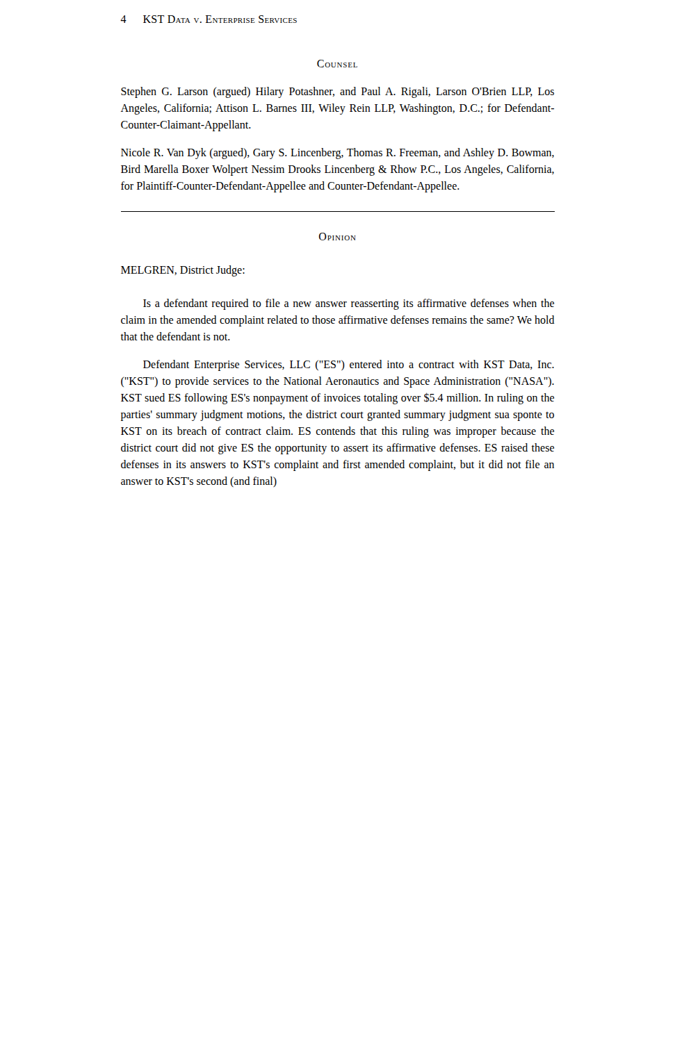4 KST Data v. Enterprise Services
Counsel
Stephen G. Larson (argued) Hilary Potashner, and Paul A. Rigali, Larson O'Brien LLP, Los Angeles, California; Attison L. Barnes III, Wiley Rein LLP, Washington, D.C.; for Defendant-Counter-Claimant-Appellant.
Nicole R. Van Dyk (argued), Gary S. Lincenberg, Thomas R. Freeman, and Ashley D. Bowman, Bird Marella Boxer Wolpert Nessim Drooks Lincenberg & Rhow P.C., Los Angeles, California, for Plaintiff-Counter-Defendant-Appellee and Counter-Defendant-Appellee.
Opinion
MELGREN, District Judge:
Is a defendant required to file a new answer reasserting its affirmative defenses when the claim in the amended complaint related to those affirmative defenses remains the same? We hold that the defendant is not.
Defendant Enterprise Services, LLC ("ES") entered into a contract with KST Data, Inc. ("KST") to provide services to the National Aeronautics and Space Administration ("NASA"). KST sued ES following ES's nonpayment of invoices totaling over $5.4 million. In ruling on the parties' summary judgment motions, the district court granted summary judgment sua sponte to KST on its breach of contract claim. ES contends that this ruling was improper because the district court did not give ES the opportunity to assert its affirmative defenses. ES raised these defenses in its answers to KST's complaint and first amended complaint, but it did not file an answer to KST's second (and final)